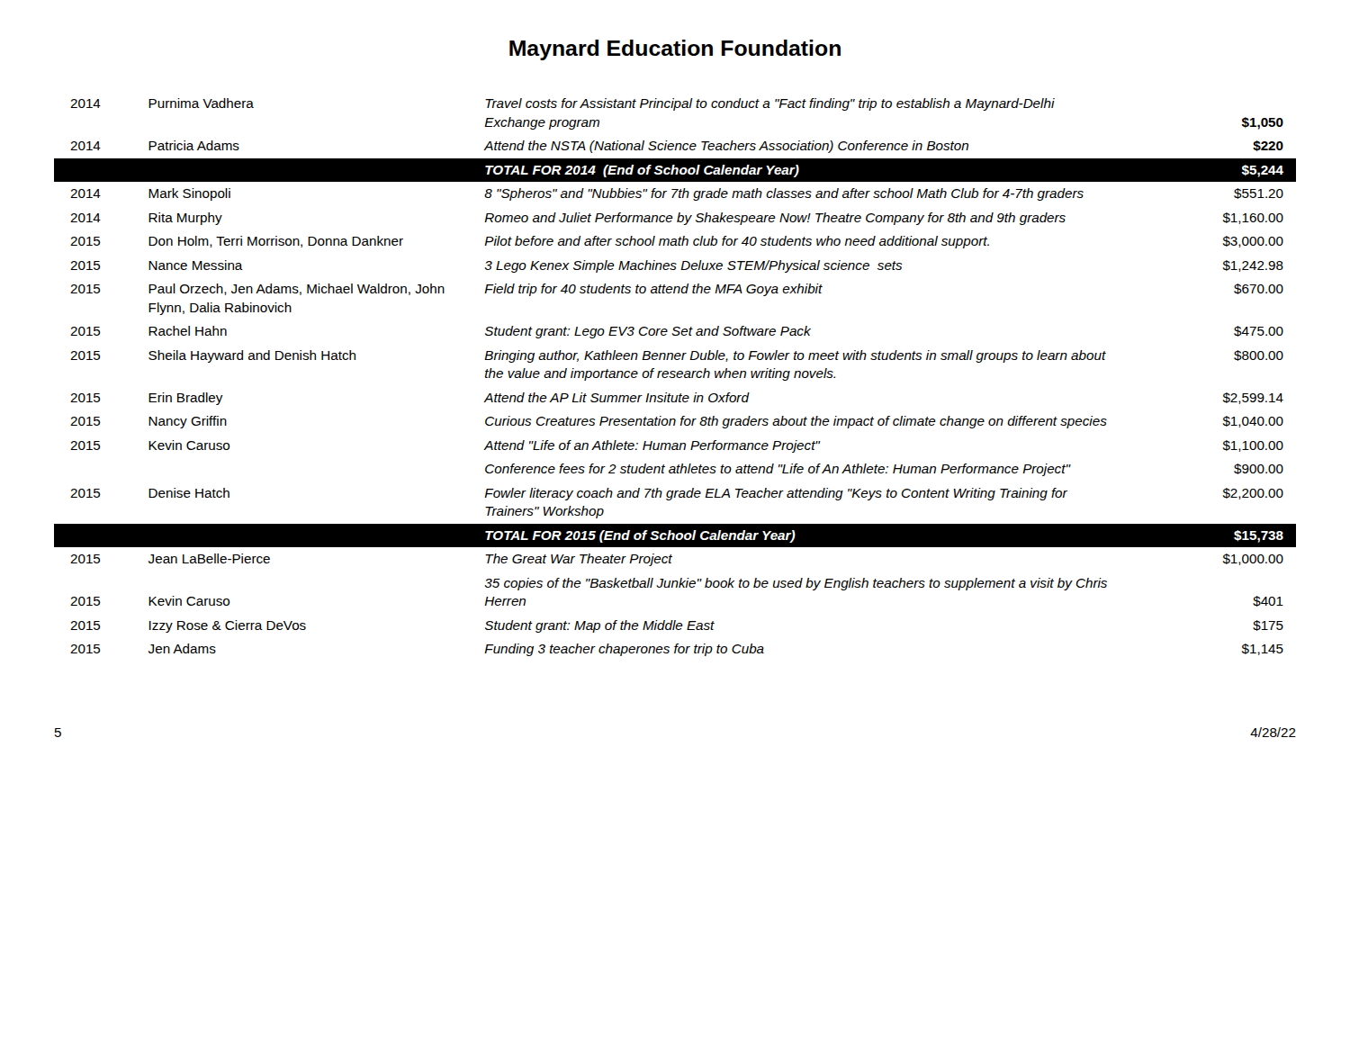Maynard Education Foundation
| 2014 | Purnima Vadhera | Travel costs for Assistant Principal to conduct a "Fact finding" trip to establish a Maynard-Delhi Exchange program | $1,050 |
| 2014 | Patricia Adams | Attend the NSTA (National Science Teachers Association) Conference in Boston | $220 |
| | | TOTAL FOR 2014 (End of School Calendar Year) | $5,244 |
| 2014 | Mark Sinopoli | 8 "Spheros" and "Nubbies" for 7th grade math classes and after school Math Club for 4-7th graders | $551.20 |
| 2014 | Rita Murphy | Romeo and Juliet Performance by Shakespeare Now! Theatre Company for 8th and 9th graders | $1,160.00 |
| 2015 | Don Holm, Terri Morrison, Donna Dankner | Pilot before and after school math club for 40 students who need additional support. | $3,000.00 |
| 2015 | Nance Messina | 3 Lego Kenex Simple Machines Deluxe STEM/Physical science sets | $1,242.98 |
| 2015 | Paul Orzech, Jen Adams, Michael Waldron, John Flynn, Dalia Rabinovich | Field trip for 40 students to attend the MFA Goya exhibit | $670.00 |
| 2015 | Rachel Hahn | Student grant: Lego EV3 Core Set and Software Pack | $475.00 |
| 2015 | Sheila Hayward and Denish Hatch | Bringing author, Kathleen Benner Duble, to Fowler to meet with students in small groups to learn about the value and importance of research when writing novels. | $800.00 |
| 2015 | Erin Bradley | Attend the AP Lit Summer Insitute in Oxford | $2,599.14 |
| 2015 | Nancy Griffin | Curious Creatures Presentation for 8th graders about the impact of climate change on different species | $1,040.00 |
| 2015 | Kevin Caruso | Attend "Life of an Athlete: Human Performance Project" | $1,100.00 |
| | | Conference fees for 2 student athletes to attend "Life of An Athlete: Human Performance Project" | $900.00 |
| 2015 | Denise Hatch | Fowler literacy coach and 7th grade ELA Teacher attending "Keys to Content Writing Training for Trainers" Workshop | $2,200.00 |
| | | TOTAL FOR 2015 (End of School Calendar Year) | $15,738 |
| 2015 | Jean LaBelle-Pierce | The Great War Theater Project | $1,000.00 |
| 2015 | Kevin Caruso | 35 copies of the "Basketball Junkie" book to be used by English teachers to supplement a visit by Chris Herren | $401 |
| 2015 | Izzy Rose & Cierra DeVos | Student grant: Map of the Middle East | $175 |
| 2015 | Jen Adams | Funding 3 teacher chaperones for trip to Cuba | $1,145 |
5
4/28/22